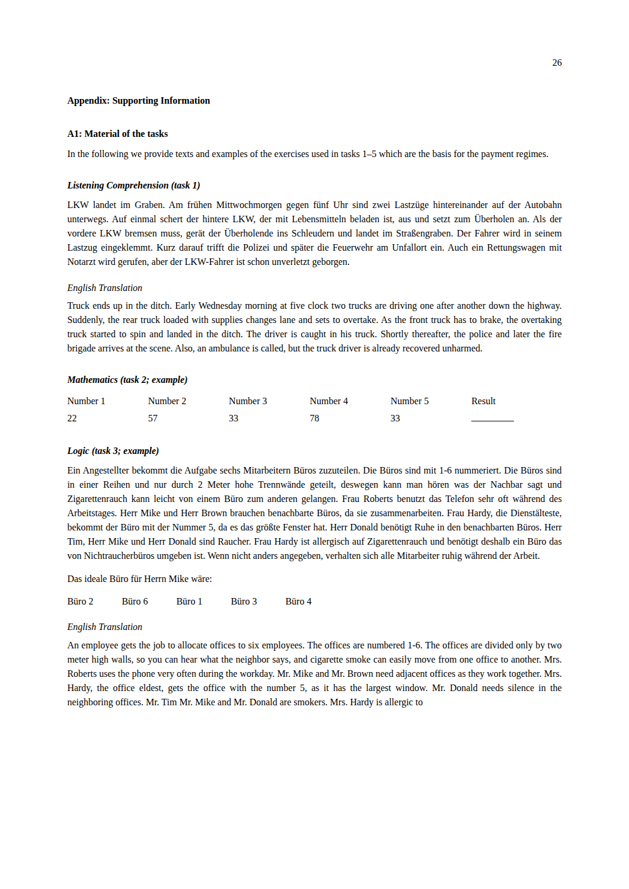26
Appendix: Supporting Information
A1: Material of the tasks
In the following we provide texts and examples of the exercises used in tasks 1–5 which are the basis for the payment regimes.
Listening Comprehension (task 1)
LKW landet im Graben. Am frühen Mittwochmorgen gegen fünf Uhr sind zwei Lastzüge hintereinander auf der Autobahn unterwegs. Auf einmal schert der hintere LKW, der mit Lebensmitteln beladen ist, aus und setzt zum Überholen an. Als der vordere LKW bremsen muss, gerät der Überholende ins Schleudern und landet im Straßengraben. Der Fahrer wird in seinem Lastzug eingeklemmt. Kurz darauf trifft die Polizei und später die Feuerwehr am Unfallort ein. Auch ein Rettungswagen mit Notarzt wird gerufen, aber der LKW-Fahrer ist schon unverletzt geborgen.
English Translation
Truck ends up in the ditch. Early Wednesday morning at five clock two trucks are driving one after another down the highway. Suddenly, the rear truck loaded with supplies changes lane and sets to overtake. As the front truck has to brake, the overtaking truck started to spin and landed in the ditch. The driver is caught in his truck. Shortly thereafter, the police and later the fire brigade arrives at the scene. Also, an ambulance is called, but the truck driver is already recovered unharmed.
Mathematics (task 2; example)
| Number 1 | Number 2 | Number 3 | Number 4 | Number 5 | Result |
| 22 | 57 | 33 | 78 | 33 | |
Logic (task 3; example)
Ein Angestellter bekommt die Aufgabe sechs Mitarbeitern Büros zuzuteilen. Die Büros sind mit 1-6 nummeriert. Die Büros sind in einer Reihen und nur durch 2 Meter hohe Trennwände geteilt, deswegen kann man hören was der Nachbar sagt und Zigarettenrauch kann leicht von einem Büro zum anderen gelangen. Frau Roberts benutzt das Telefon sehr oft während des Arbeitstages. Herr Mike und Herr Brown brauchen benachbarte Büros, da sie zusammenarbeiten. Frau Hardy, die Dienstälteste, bekommt der Büro mit der Nummer 5, da es das größte Fenster hat. Herr Donald benötigt Ruhe in den benachbarten Büros. Herr Tim, Herr Mike und Herr Donald sind Raucher. Frau Hardy ist allergisch auf Zigarettenrauch und benötigt deshalb ein Büro das von Nichtraucherbüros umgeben ist. Wenn nicht anders angegeben, verhalten sich alle Mitarbeiter ruhig während der Arbeit.
Das ideale Büro für Herrn Mike wäre:
Büro 2 Büro 6 Büro 1 Büro 3 Büro 4
English Translation
An employee gets the job to allocate offices to six employees. The offices are numbered 1-6. The offices are divided only by two meter high walls, so you can hear what the neighbor says, and cigarette smoke can easily move from one office to another. Mrs. Roberts uses the phone very often during the workday. Mr. Mike and Mr. Brown need adjacent offices as they work together. Mrs. Hardy, the office eldest, gets the office with the number 5, as it has the largest window. Mr. Donald needs silence in the neighboring offices. Mr. Tim Mr. Mike and Mr. Donald are smokers. Mrs. Hardy is allergic to